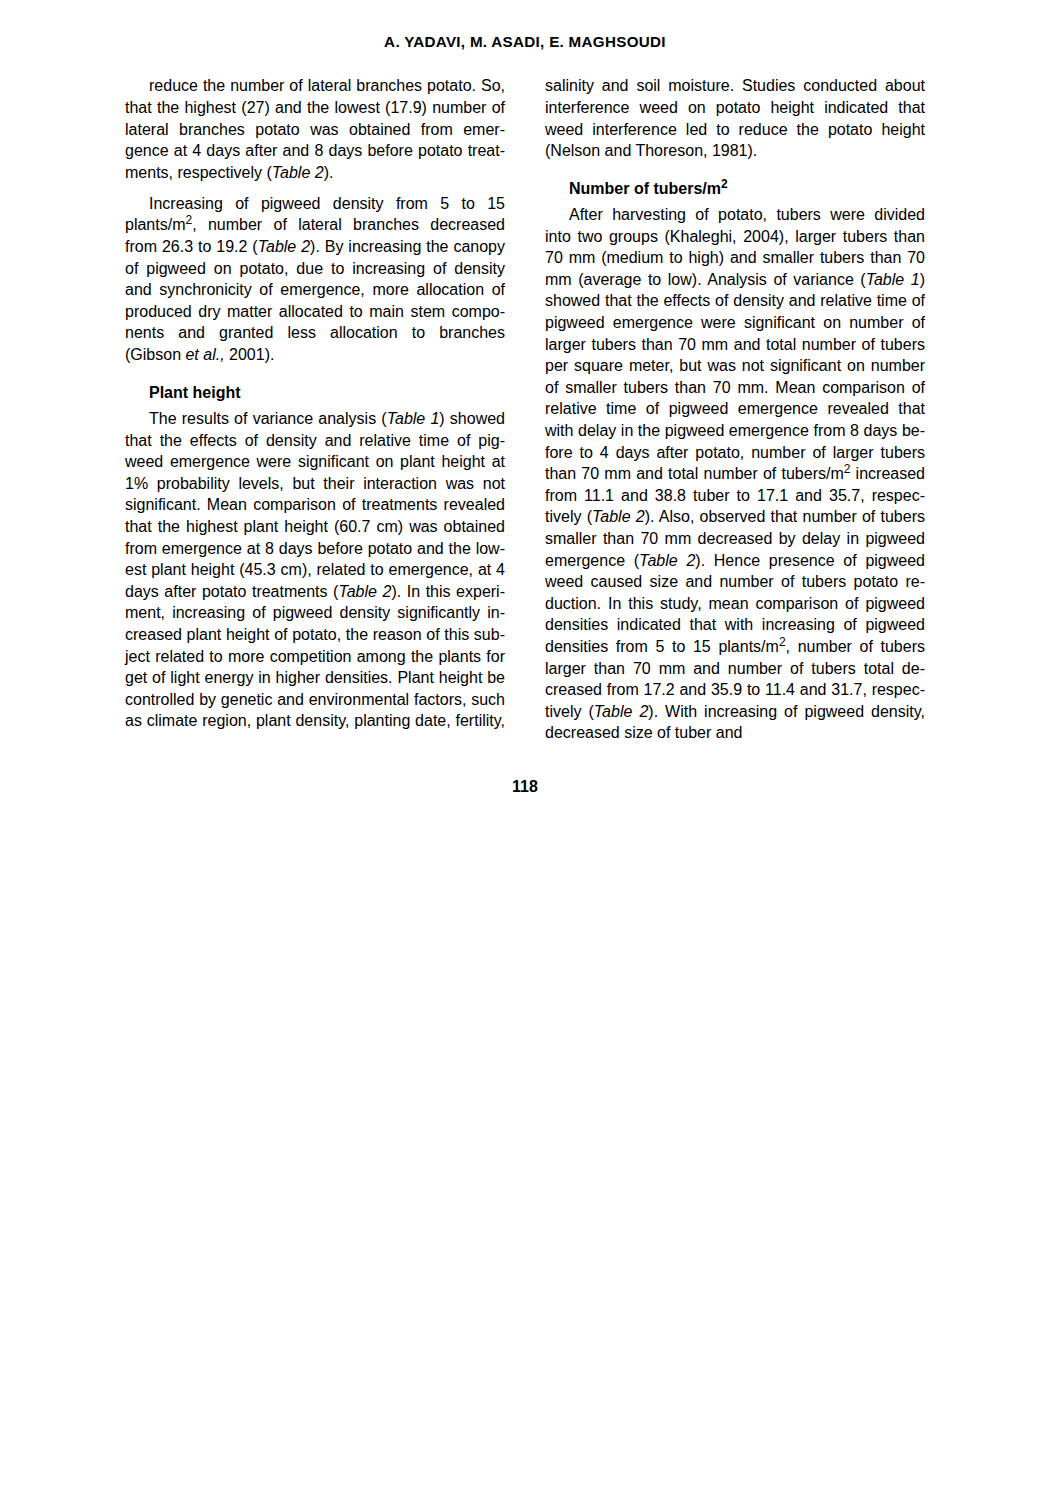A. YADAVI, M. ASADI, E. MAGHSOUDI
reduce the number of lateral branches potato. So, that the highest (27) and the lowest (17.9) number of lateral branches potato was obtained from emergence at 4 days after and 8 days before potato treatments, respectively (Table 2).
Increasing of pigweed density from 5 to 15 plants/m2, number of lateral branches decreased from 26.3 to 19.2 (Table 2). By increasing the canopy of pigweed on potato, due to increasing of density and synchronicity of emergence, more allocation of produced dry matter allocated to main stem components and granted less allocation to branches (Gibson et al., 2001).
Plant height
The results of variance analysis (Table 1) showed that the effects of density and relative time of pigweed emergence were significant on plant height at 1% probability levels, but their interaction was not significant. Mean comparison of treatments revealed that the highest plant height (60.7 cm) was obtained from emergence at 8 days before potato and the lowest plant height (45.3 cm), related to emergence, at 4 days after potato treatments (Table 2). In this experiment, increasing of pigweed density significantly increased plant height of potato, the reason of this subject related to more competition among the plants for get of light energy in higher densities. Plant height be controlled by genetic and environmental factors, such as climate region, plant density, planting date, fertility, salinity and soil moisture. Studies conducted about interference weed on potato height indicated that weed interference led to reduce the potato height (Nelson and Thoreson, 1981).
Number of tubers/m2
After harvesting of potato, tubers were divided into two groups (Khaleghi, 2004), larger tubers than 70 mm (medium to high) and smaller tubers than 70 mm (average to low). Analysis of variance (Table 1) showed that the effects of density and relative time of pigweed emergence were significant on number of larger tubers than 70 mm and total number of tubers per square meter, but was not significant on number of smaller tubers than 70 mm. Mean comparison of relative time of pigweed emergence revealed that with delay in the pigweed emergence from 8 days before to 4 days after potato, number of larger tubers than 70 mm and total number of tubers/m2 increased from 11.1 and 38.8 tuber to 17.1 and 35.7, respectively (Table 2). Also, observed that number of tubers smaller than 70 mm decreased by delay in pigweed emergence (Table 2). Hence presence of pigweed weed caused size and number of tubers potato reduction. In this study, mean comparison of pigweed densities indicated that with increasing of pigweed densities from 5 to 15 plants/m2, number of tubers larger than 70 mm and number of tubers total decreased from 17.2 and 35.9 to 11.4 and 31.7, respectively (Table 2). With increasing of pigweed density, decreased size of tuber and
118